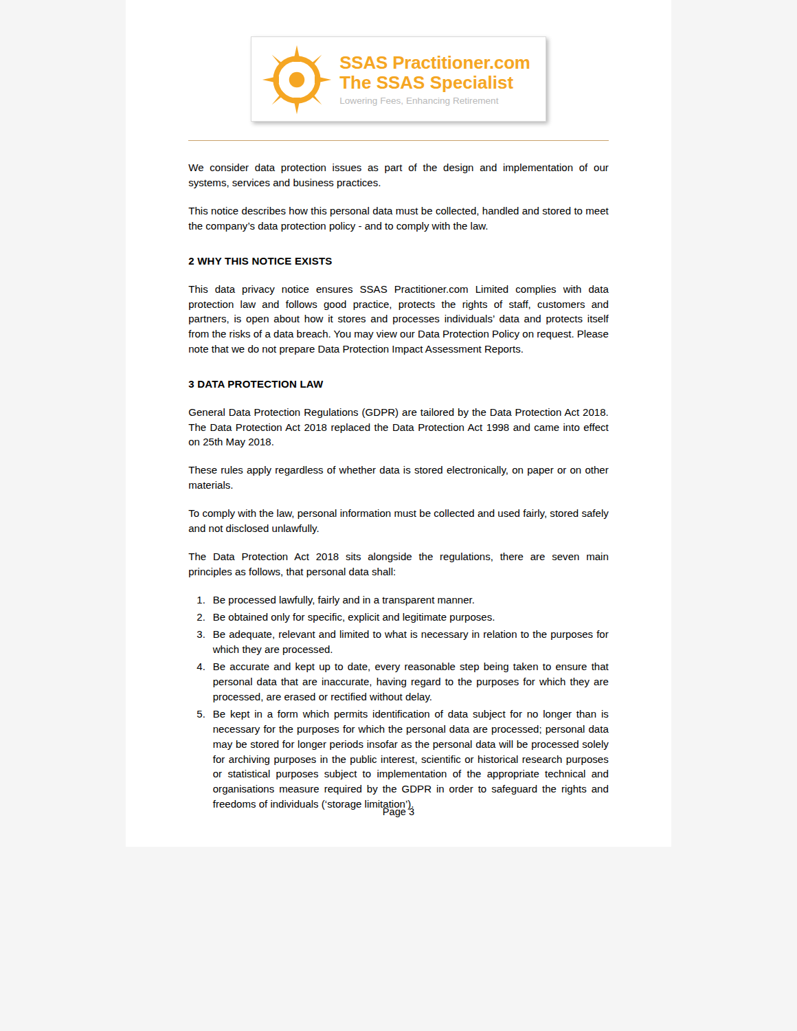SSAS Practitioner.com
The SSAS Specialist
Lowering Fees, Enhancing Retirement
We consider data protection issues as part of the design and implementation of our systems, services and business practices.
This notice describes how this personal data must be collected, handled and stored to meet the company’s data protection policy - and to comply with the law.
2 Why this notice exists
This data privacy notice ensures SSAS Practitioner.com Limited complies with data protection law and follows good practice, protects the rights of staff, customers and partners, is open about how it stores and processes individuals’ data and protects itself from the risks of a data breach. You may view our Data Protection Policy on request. Please note that we do not prepare Data Protection Impact Assessment Reports.
3 Data protection law
General Data Protection Regulations (GDPR) are tailored by the Data Protection Act 2018. The Data Protection Act 2018 replaced the Data Protection Act 1998 and came into effect on 25th May 2018.
These rules apply regardless of whether data is stored electronically, on paper or on other materials.
To comply with the law, personal information must be collected and used fairly, stored safely and not disclosed unlawfully.
The Data Protection Act 2018 sits alongside the regulations, there are seven main principles as follows, that personal data shall:
Be processed lawfully, fairly and in a transparent manner.
Be obtained only for specific, explicit and legitimate purposes.
Be adequate, relevant and limited to what is necessary in relation to the purposes for which they are processed.
Be accurate and kept up to date, every reasonable step being taken to ensure that personal data that are inaccurate, having regard to the purposes for which they are processed, are erased or rectified without delay.
Be kept in a form which permits identification of data subject for no longer than is necessary for the purposes for which the personal data are processed; personal data may be stored for longer periods insofar as the personal data will be processed solely for archiving purposes in the public interest, scientific or historical research purposes or statistical purposes subject to implementation of the appropriate technical and organisations measure required by the GDPR in order to safeguard the rights and freedoms of individuals (‘storage limitation’).
Page 3